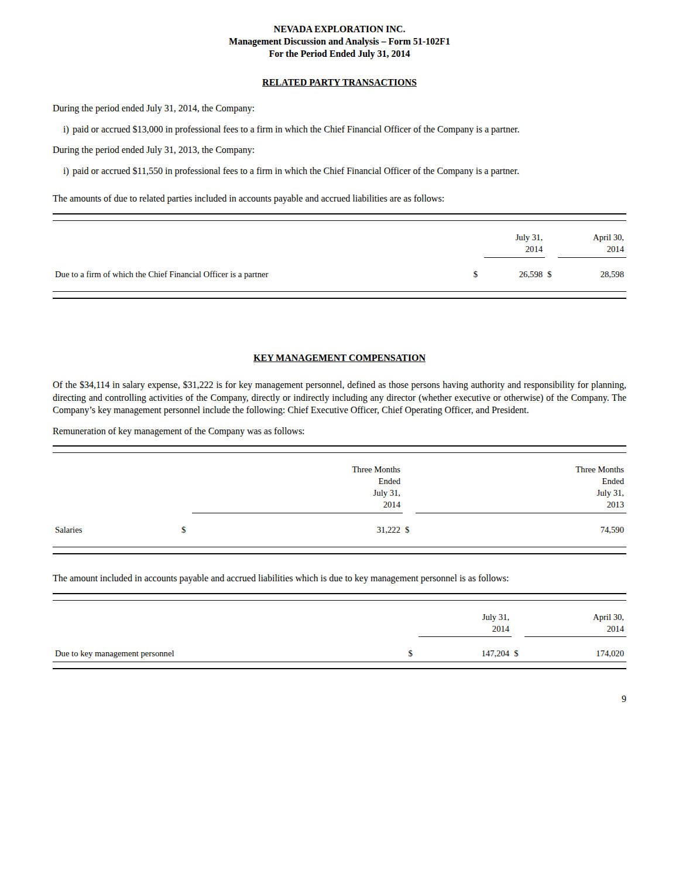NEVADA EXPLORATION INC.
Management Discussion and Analysis – Form 51-102F1
For the Period Ended July 31, 2014
RELATED PARTY TRANSACTIONS
During the period ended July 31, 2014, the Company:
i)
paid or accrued $13,000 in professional fees to a firm in which the Chief Financial Officer of the Company is a partner.
During the period ended July 31, 2013, the Company:
i)
paid or accrued $11,550 in professional fees to a firm in which the Chief Financial Officer of the Company is a partner.
The amounts of due to related parties included in accounts payable and accrued liabilities are as follows:
| | | July 31, 2014 | | April 30, 2014 |
| Due to a firm of which the Chief Financial Officer is a partner | $ | 26,598 | $ | 28,598 |
KEY MANAGEMENT COMPENSATION
Of the $34,114 in salary expense, $31,222 is for key management personnel, defined as those persons having authority and responsibility for planning, directing and controlling activities of the Company, directly or indirectly including any director (whether executive or otherwise) of the Company. The Company’s key management personnel include the following: Chief Executive Officer, Chief Operating Officer, and President.
Remuneration of key management of the Company was as follows:
| | | Three Months Ended July 31, 2014 | | Three Months Ended July 31, 2013 |
| Salaries | $ | 31,222 | $ | 74,590 |
The amount included in accounts payable and accrued liabilities which is due to key management personnel is as follows:
| | | July 31, 2014 | | April 30, 2014 |
| Due to key management personnel | $ | 147,204 | $ | 174,020 |
9